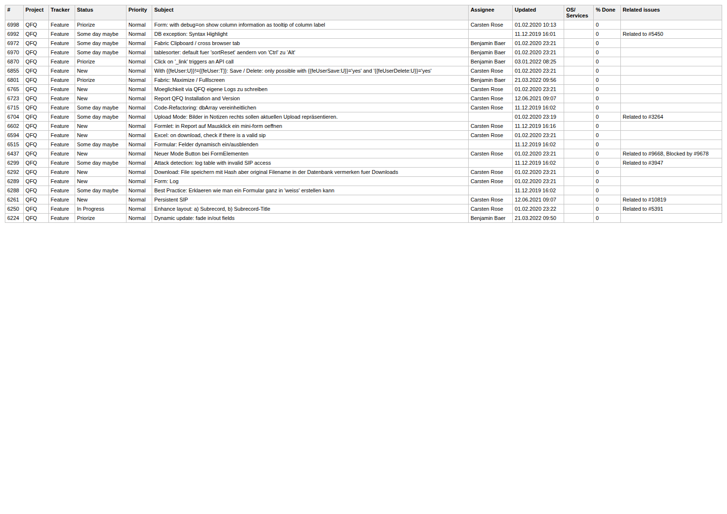| # | Project | Tracker | Status | Priority | Subject | Assignee | Updated | OS/ Services | % Done | Related issues |
| --- | --- | --- | --- | --- | --- | --- | --- | --- | --- | --- |
| 6998 | QFQ | Feature | Priorize | Normal | Form: with debug=on show column information as tooltip of column label | Carsten Rose | 01.02.2020 10:13 | | 0 | |
| 6992 | QFQ | Feature | Some day maybe | Normal | DB exception: Syntax Highlight | | 11.12.2019 16:01 | | 0 | Related to #5450 |
| 6972 | QFQ | Feature | Some day maybe | Normal | Fabric Clipboard / cross browser tab | Benjamin Baer | 01.02.2020 23:21 | | 0 | |
| 6970 | QFQ | Feature | Some day maybe | Normal | tablesorter: default fuer 'sortReset' aendern von 'Ctrl' zu 'Alt' | Benjamin Baer | 01.02.2020 23:21 | | 0 | |
| 6870 | QFQ | Feature | Priorize | Normal | Click on '_link' triggers an API call | Benjamin Baer | 03.01.2022 08:25 | | 0 | |
| 6855 | QFQ | Feature | New | Normal | With {{feUser:U}}!={{feUser:T}}: Save / Delete: only possible with {{feUserSave:U}}='yes' and '{{feUserDelete:U}}='yes' | Carsten Rose | 01.02.2020 23:21 | | 0 | |
| 6801 | QFQ | Feature | Priorize | Normal | Fabric: Maximize / Fulllscreen | Benjamin Baer | 21.03.2022 09:56 | | 0 | |
| 6765 | QFQ | Feature | New | Normal | Moeglichkeit via QFQ eigene Logs zu schreiben | Carsten Rose | 01.02.2020 23:21 | | 0 | |
| 6723 | QFQ | Feature | New | Normal | Report QFQ Installation and Version | Carsten Rose | 12.06.2021 09:07 | | 0 | |
| 6715 | QFQ | Feature | Some day maybe | Normal | Code-Refactoring: dbArray vereinheitlichen | Carsten Rose | 11.12.2019 16:02 | | 0 | |
| 6704 | QFQ | Feature | Some day maybe | Normal | Upload Mode: Bilder in Notizen rechts sollen aktuellen Upload repräsentieren. | | 01.02.2020 23:19 | | 0 | Related to #3264 |
| 6602 | QFQ | Feature | New | Normal | Formlet: in Report auf Mausklick ein mini-form oeffnen | Carsten Rose | 11.12.2019 16:16 | | 0 | |
| 6594 | QFQ | Feature | New | Normal | Excel: on download, check if there is a valid sip | Carsten Rose | 01.02.2020 23:21 | | 0 | |
| 6515 | QFQ | Feature | Some day maybe | Normal | Formular: Felder dynamisch ein/ausblenden | | 11.12.2019 16:02 | | 0 | |
| 6437 | QFQ | Feature | New | Normal | Neuer Mode Button bei FormElementen | Carsten Rose | 01.02.2020 23:21 | | 0 | Related to #9668, Blocked by #9678 |
| 6299 | QFQ | Feature | Some day maybe | Normal | Attack detection: log table with invalid SIP access | | 11.12.2019 16:02 | | 0 | Related to #3947 |
| 6292 | QFQ | Feature | New | Normal | Download: File speichern mit Hash aber original Filename in der Datenbank vermerken fuer Downloads | Carsten Rose | 01.02.2020 23:21 | | 0 | |
| 6289 | QFQ | Feature | New | Normal | Form: Log | Carsten Rose | 01.02.2020 23:21 | | 0 | |
| 6288 | QFQ | Feature | Some day maybe | Normal | Best Practice: Erklaeren wie man ein Formular ganz in 'weiss' erstellen kann | | 11.12.2019 16:02 | | 0 | |
| 6261 | QFQ | Feature | New | Normal | Persistent SIP | Carsten Rose | 12.06.2021 09:07 | | 0 | Related to #10819 |
| 6250 | QFQ | Feature | In Progress | Normal | Enhance layout: a) Subrecord, b) Subrecord-Title | Carsten Rose | 01.02.2020 23:22 | | 0 | Related to #5391 |
| 6224 | QFQ | Feature | Priorize | Normal | Dynamic update: fade in/out fields | Benjamin Baer | 21.03.2022 09:50 | | 0 | |